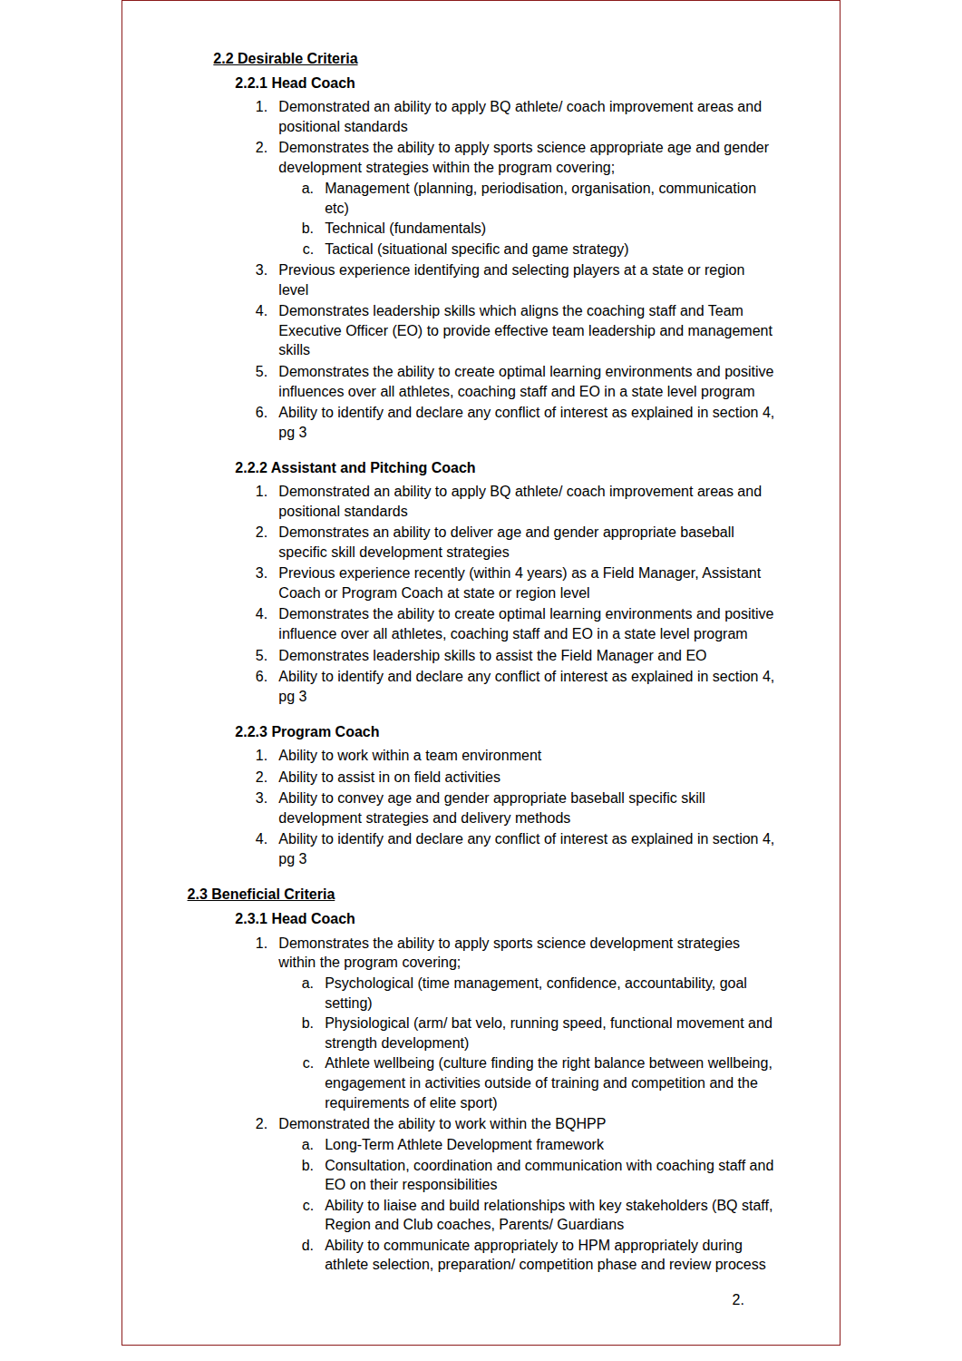2.2 Desirable Criteria
2.2.1 Head Coach
Demonstrated an ability to apply BQ athlete/ coach improvement areas and positional standards
Demonstrates the ability to apply sports science appropriate age and gender development strategies within the program covering;
Management (planning, periodisation, organisation, communication etc)
Technical (fundamentals)
Tactical (situational specific and game strategy)
Previous experience identifying and selecting players at a state or region level
Demonstrates leadership skills which aligns the coaching staff and Team Executive Officer (EO) to provide effective team leadership and management skills
Demonstrates the ability to create optimal learning environments and positive influences over all athletes, coaching staff and EO in a state level program
Ability to identify and declare any conflict of interest as explained in section 4, pg 3
2.2.2 Assistant and Pitching Coach
Demonstrated an ability to apply BQ athlete/ coach improvement areas and positional standards
Demonstrates an ability to deliver age and gender appropriate baseball specific skill development strategies
Previous experience recently (within 4 years) as a Field Manager, Assistant Coach or Program Coach at state or region level
Demonstrates the ability to create optimal learning environments and positive influence over all athletes, coaching staff and EO in a state level program
Demonstrates leadership skills to assist the Field Manager and EO
Ability to identify and declare any conflict of interest as explained in section 4, pg 3
2.2.3 Program Coach
Ability to work within a team environment
Ability to assist in on field activities
Ability to convey age and gender appropriate baseball specific skill development strategies and delivery methods
Ability to identify and declare any conflict of interest as explained in section 4, pg 3
2.3 Beneficial Criteria
2.3.1 Head Coach
Demonstrates the ability to apply sports science development strategies within the program covering;
Psychological (time management, confidence, accountability, goal setting)
Physiological (arm/ bat velo, running speed, functional movement and strength development)
Athlete wellbeing (culture finding the right balance between wellbeing, engagement in activities outside of training and competition and the requirements of elite sport)
Demonstrated the ability to work within the BQHPP
Long-Term Athlete Development framework
Consultation, coordination and communication with coaching staff and EO on their responsibilities
Ability to liaise and build relationships with key stakeholders (BQ staff, Region and Club coaches, Parents/ Guardians
Ability to communicate appropriately to HPM appropriately during athlete selection, preparation/ competition phase and review process
2.